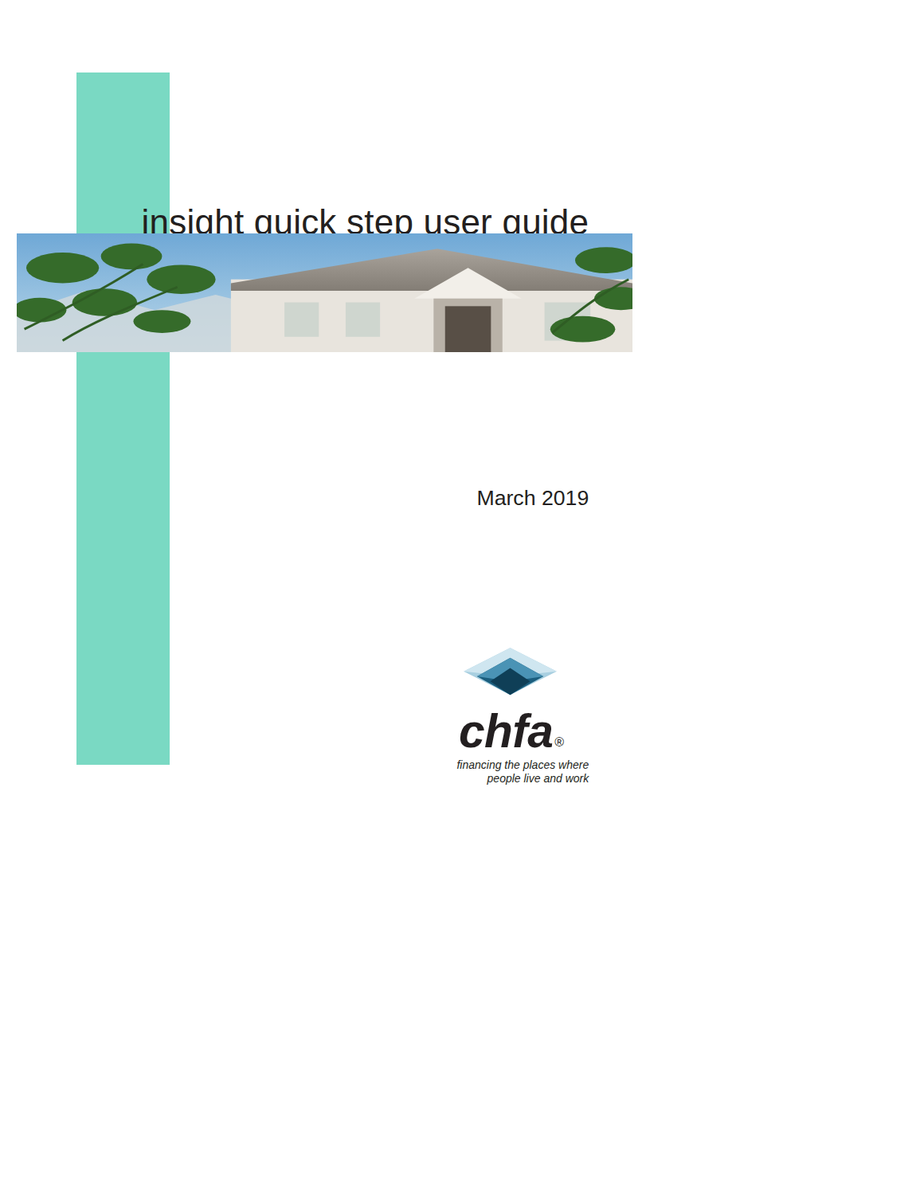insight quick step user guide
March 2019
chfa®
financing the places where
people live and work